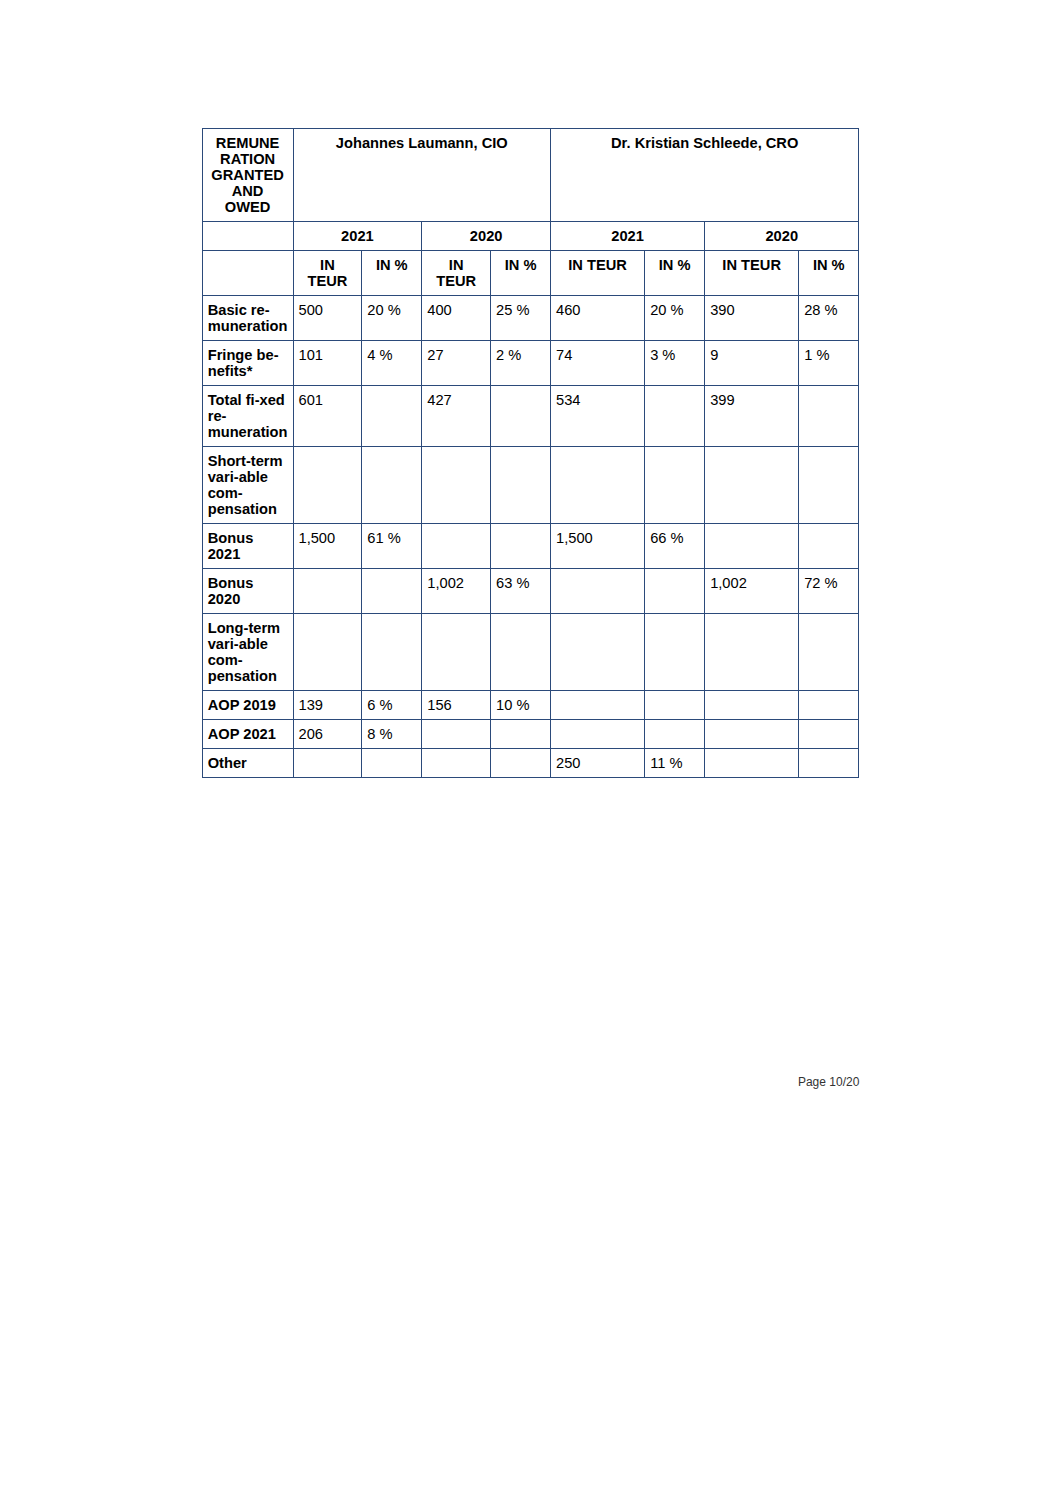| REMUNE RATION GRANTED AND OWED | Johannes Laumann, CIO | Dr. Kristian Schleede, CRO |
| --- | --- | --- |
| | 2021 | 2020 | 2021 | 2020 |
| | IN TEUR | IN % | IN TEUR | IN % | IN TEUR | IN % | IN TEUR | IN % |
| Basic re-muneration | 500 | 20 % | 400 | 25 % | 460 | 20 % | 390 | 28 % |
| Fringe be-nefits* | 101 | 4 % | 27 | 2 % | 74 | 3 % | 9 | 1 % |
| Total fi-xed re-muneration | 601 | | 427 | | 534 | | 399 | |
| Short-term vari-able com-pensation | | | | | | | | |
| Bonus 2021 | 1,500 | 61 % | | | 1,500 | 66 % | | |
| Bonus 2020 | | | 1,002 | 63 % | | | 1,002 | 72 % |
| Long-term vari-able com-pensation | | | | | | | | |
| AOP 2019 | 139 | 6 % | 156 | 10 % | | | | |
| AOP 2021 | 206 | 8 % | | | | | | |
| Other | | | | | 250 | 11 % | | |
Page 10/20